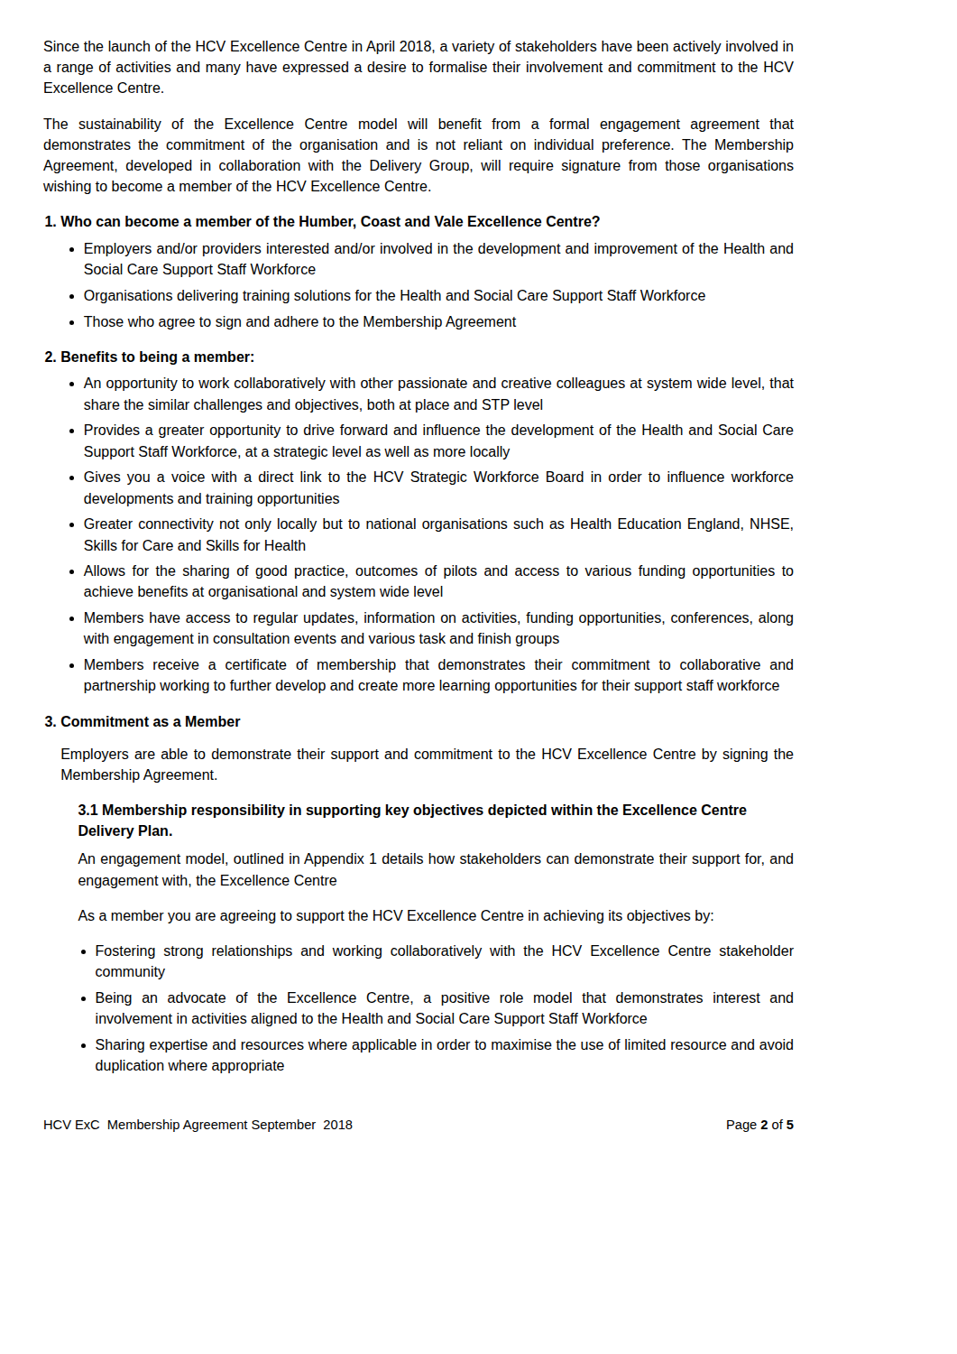Since the launch of the HCV Excellence Centre in April 2018, a variety of stakeholders have been actively involved in a range of activities and many have expressed a desire to formalise their involvement and commitment to the HCV Excellence Centre.
The sustainability of the Excellence Centre model will benefit from a formal engagement agreement that demonstrates the commitment of the organisation and is not reliant on individual preference. The Membership Agreement, developed in collaboration with the Delivery Group, will require signature from those organisations wishing to become a member of the HCV Excellence Centre.
Who can become a member of the Humber, Coast and Vale Excellence Centre?
Employers and/or providers interested and/or involved in the development and improvement of the Health and Social Care Support Staff Workforce
Organisations delivering training solutions for the Health and Social Care Support Staff Workforce
Those who agree to sign and adhere to the Membership Agreement
Benefits to being a member:
An opportunity to work collaboratively with other passionate and creative colleagues at system wide level, that share the similar challenges and objectives, both at place and STP level
Provides a greater opportunity to drive forward and influence the development of the Health and Social Care Support Staff Workforce, at a strategic level as well as more locally
Gives you a voice with a direct link to the HCV Strategic Workforce Board in order to influence workforce developments and training opportunities
Greater connectivity not only locally but to national organisations such as Health Education England, NHSE, Skills for Care and Skills for Health
Allows for the sharing of good practice, outcomes of pilots and access to various funding opportunities to achieve benefits at organisational and system wide level
Members have access to regular updates, information on activities, funding opportunities, conferences, along with engagement in consultation events and various task and finish groups
Members receive a certificate of membership that demonstrates their commitment to collaborative and partnership working to further develop and create more learning opportunities for their support staff workforce
Commitment as a Member
Employers are able to demonstrate their support and commitment to the HCV Excellence Centre by signing the Membership Agreement.
3.1 Membership responsibility in supporting key objectives depicted within the Excellence Centre Delivery Plan.
An engagement model, outlined in Appendix 1 details how stakeholders can demonstrate their support for, and engagement with, the Excellence Centre
As a member you are agreeing to support the HCV Excellence Centre in achieving its objectives by:
Fostering strong relationships and working collaboratively with the HCV Excellence Centre stakeholder community
Being an advocate of the Excellence Centre, a positive role model that demonstrates interest and involvement in activities aligned to the Health and Social Care Support Staff Workforce
Sharing expertise and resources where applicable in order to maximise the use of limited resource and avoid duplication where appropriate
HCV ExC Membership Agreement September 2018
Page 2 of 5